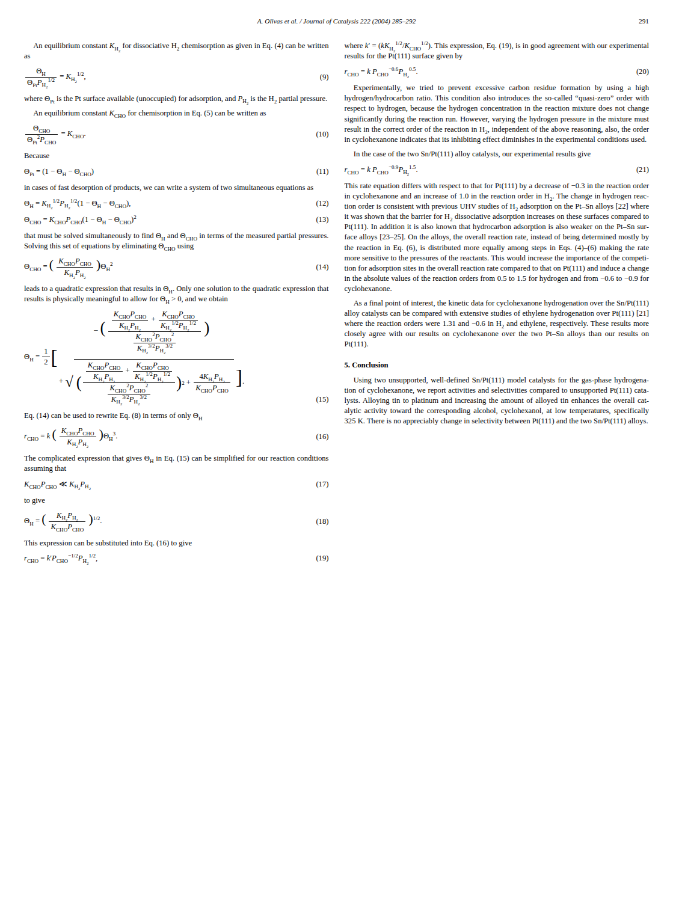A. Olivas et al. / Journal of Catalysis 222 (2004) 285–292
291
An equilibrium constant KH2 for dissociative H2 chemisorption as given in Eq. (4) can be written as
ΘH ΘPtPH21/2 = KH21/2,
(9)
where ΘPt is the Pt surface available (unoccupied) for adsorption, and PH2 is the H2 partial pressure.
An equilibrium constant KCHO for chemisorption in Eq. (5) can be written as
ΘCHO ΘPt2PCHO = KCHO.
(10)
Because
ΘPt = (1 − ΘH − ΘCHO)
(11)
in cases of fast desorption of products, we can write a system of two simultaneous equations as
ΘH = KH21/2PH21/2(1 − ΘH − ΘCHO),
(12)
ΘCHO = KCHOPCHO(1 − ΘH − ΘCHO)2
(13)
that must be solved simultaneously to find ΘH and ΘCHO in terms of the measured partial pressures. Solving this set of equations by eliminating ΘCHO using
ΘCHO = ( KCHOPCHO KH2PH2 ) ΘH2
(14)
leads to a quadratic expression that results in ΘH. Only one solution to the quadratic expression that results is physically meaningful to allow for ΘH > 0, and we obtain
ΘH = 12 [ − ( KCHOPCHO KH2PH2 + KCHOPCHO KH21/2PH21/2 KCHO2PCHO2 KH23/2PH23/2 ) + √ ( KCHOPCHO KH2PH2 + KCHOPCHO KH21/2PH21/2 KCHO2PCHO2 KH23/2PH23/2 )2 + 4KH2PH2 KCHOPCHO ].
(15)
Eq. (14) can be used to rewrite Eq. (8) in terms of only ΘH
rCHO = k ( KCHOPCHO KH2PH2 ) ΘH3.
(16)
The complicated expression that gives ΘH in Eq. (15) can be simplified for our reaction conditions assuming that
KCHOPCHO ≪ KH2PH2
(17)
to give
ΘH = ( KH2PH2 KCHOPCHO )1/2.
(18)
This expression can be substituted into Eq. (16) to give
rCHO = k′PCHO−1/2PH21/2,
(19)
where k′ = (kKH21/2/KCHO1/2). This expression, Eq. (19), is in good agreement with our experimental results for the Pt(111) surface given by
rCHO = k PCHO−0.6PH20.5.
(20)
Experimentally, we tried to prevent excessive carbon residue formation by using a high hydrogen/hydrocarbon ratio. This condition also introduces the so-called “quasi-zero” order with respect to hydrogen, because the hydrogen concentration in the reaction mixture does not change significantly during the reaction run. However, varying the hydrogen pressure in the mixture must result in the correct order of the reaction in H2, independent of the above reasoning, also, the order in cyclohexanone indicates that its inhibiting effect diminishes in the experimental conditions used.
In the case of the two Sn/Pt(111) alloy catalysts, our experimental results give
rCHO = k PCHO−0.9PH21.5.
(21)
This rate equation differs with respect to that for Pt(111) by a decrease of −0.3 in the reaction order in cyclohexanone and an increase of 1.0 in the reaction order in H2. The change in hydrogen reaction order is consistent with previous UHV studies of H2 adsorption on the Pt–Sn alloys [22] where it was shown that the barrier for H2 dissociative adsorption increases on these surfaces compared to Pt(111). In addition it is also known that hydrocarbon adsorption is also weaker on the Pt–Sn surface alloys [23–25]. On the alloys, the overall reaction rate, instead of being determined mostly by the reaction in Eq. (6), is distributed more equally among steps in Eqs. (4)–(6) making the rate more sensitive to the pressures of the reactants. This would increase the importance of the competition for adsorption sites in the overall reaction rate compared to that on Pt(111) and induce a change in the absolute values of the reaction orders from 0.5 to 1.5 for hydrogen and from −0.6 to −0.9 for cyclohexanone.
As a final point of interest, the kinetic data for cyclohexanone hydrogenation over the Sn/Pt(111) alloy catalysts can be compared with extensive studies of ethylene hydrogenation over Pt(111) [21] where the reaction orders were 1.31 and −0.6 in H2 and ethylene, respectively. These results more closely agree with our results on cyclohexanone over the two Pt–Sn alloys than our results on Pt(111).
5. Conclusion
Using two unsupported, well-defined Sn/Pt(111) model catalysts for the gas-phase hydrogenation of cyclohexanone, we report activities and selectivities compared to unsupported Pt(111) catalysts. Alloying tin to platinum and increasing the amount of alloyed tin enhances the overall catalytic activity toward the corresponding alcohol, cyclohexanol, at low temperatures, specifically 325 K. There is no appreciably change in selectivity between Pt(111) and the two Sn/Pt(111) alloys.